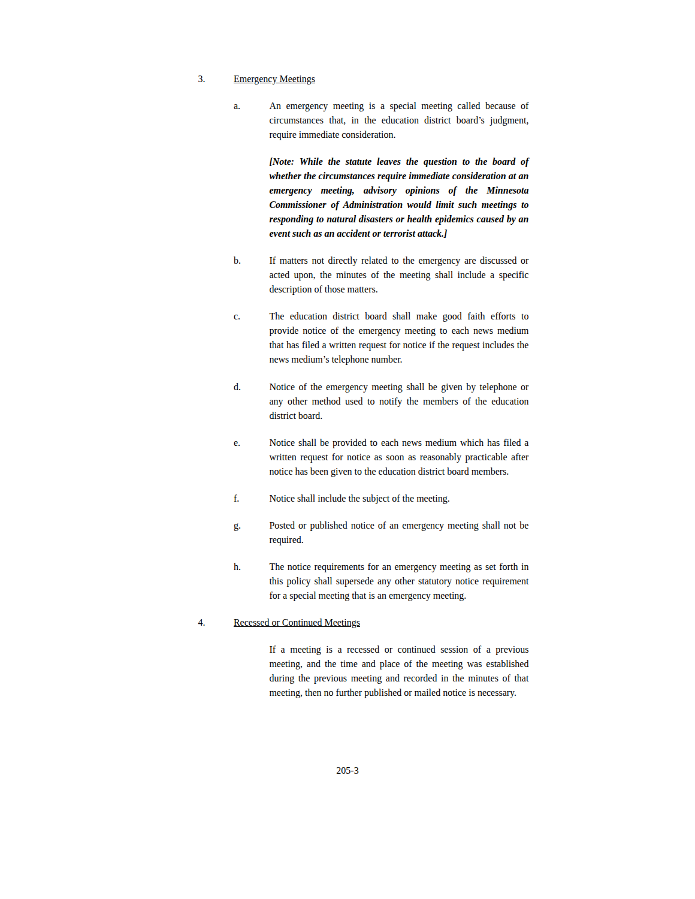3.
Emergency Meetings
a.
An emergency meeting is a special meeting called because of circumstances that, in the education district board’s judgment, require immediate consideration.
[Note: While the statute leaves the question to the board of whether the circumstances require immediate consideration at an emergency meeting, advisory opinions of the Minnesota Commissioner of Administration would limit such meetings to responding to natural disasters or health epidemics caused by an event such as an accident or terrorist attack.]
b.
If matters not directly related to the emergency are discussed or acted upon, the minutes of the meeting shall include a specific description of those matters.
c.
The education district board shall make good faith efforts to provide notice of the emergency meeting to each news medium that has filed a written request for notice if the request includes the news medium’s telephone number.
d.
Notice of the emergency meeting shall be given by telephone or any other method used to notify the members of the education district board.
e.
Notice shall be provided to each news medium which has filed a written request for notice as soon as reasonably practicable after notice has been given to the education district board members.
f.
Notice shall include the subject of the meeting.
g.
Posted or published notice of an emergency meeting shall not be required.
h.
The notice requirements for an emergency meeting as set forth in this policy shall supersede any other statutory notice requirement for a special meeting that is an emergency meeting.
4.
Recessed or Continued Meetings
If a meeting is a recessed or continued session of a previous meeting, and the time and place of the meeting was established during the previous meeting and recorded in the minutes of that meeting, then no further published or mailed notice is necessary.
205-3